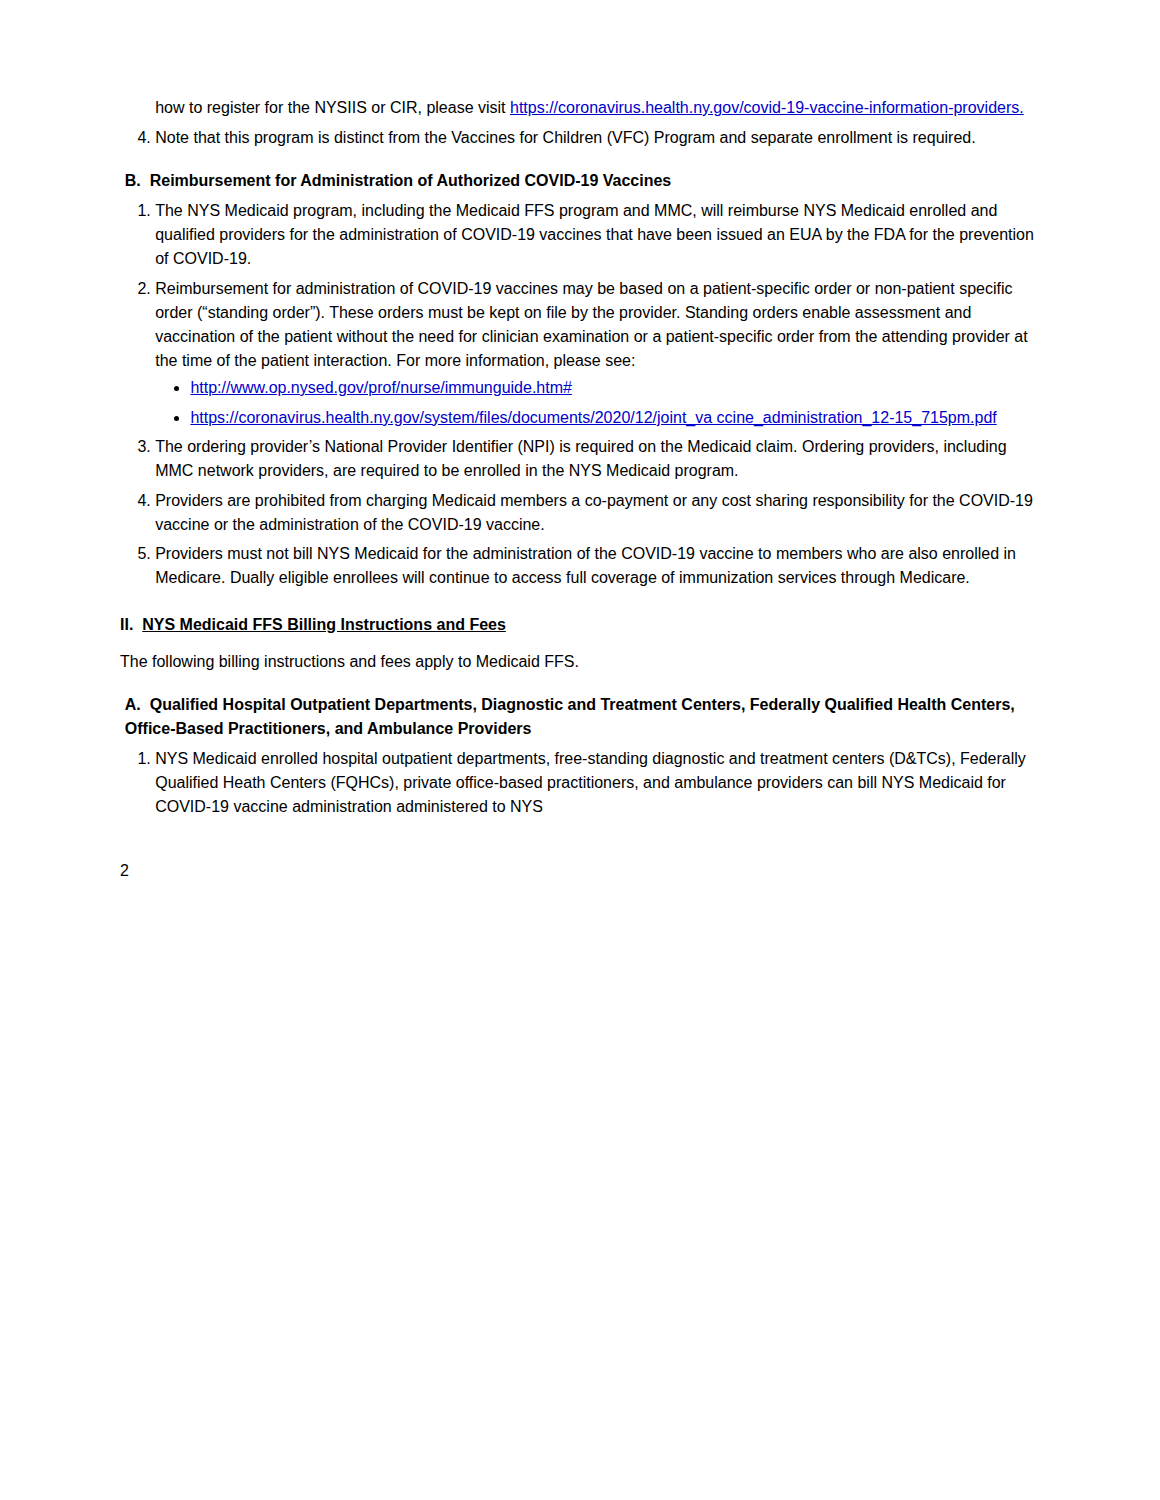how to register for the NYSIIS or CIR, please visit https://coronavirus.health.ny.gov/covid-19-vaccine-information-providers.
Note that this program is distinct from the Vaccines for Children (VFC) Program and separate enrollment is required.
B. Reimbursement for Administration of Authorized COVID-19 Vaccines
The NYS Medicaid program, including the Medicaid FFS program and MMC, will reimburse NYS Medicaid enrolled and qualified providers for the administration of COVID-19 vaccines that have been issued an EUA by the FDA for the prevention of COVID-19.
Reimbursement for administration of COVID-19 vaccines may be based on a patient-specific order or non-patient specific order (“standing order”). These orders must be kept on file by the provider. Standing orders enable assessment and vaccination of the patient without the need for clinician examination or a patient-specific order from the attending provider at the time of the patient interaction. For more information, please see:
http://www.op.nysed.gov/prof/nurse/immunguide.htm#
https://coronavirus.health.ny.gov/system/files/documents/2020/12/joint_va ccine_administration_12-15_715pm.pdf
The ordering provider’s National Provider Identifier (NPI) is required on the Medicaid claim. Ordering providers, including MMC network providers, are required to be enrolled in the NYS Medicaid program.
Providers are prohibited from charging Medicaid members a co-payment or any cost sharing responsibility for the COVID-19 vaccine or the administration of the COVID-19 vaccine.
Providers must not bill NYS Medicaid for the administration of the COVID-19 vaccine to members who are also enrolled in Medicare. Dually eligible enrollees will continue to access full coverage of immunization services through Medicare.
II. NYS Medicaid FFS Billing Instructions and Fees
The following billing instructions and fees apply to Medicaid FFS.
A. Qualified Hospital Outpatient Departments, Diagnostic and Treatment Centers, Federally Qualified Health Centers, Office-Based Practitioners, and Ambulance Providers
NYS Medicaid enrolled hospital outpatient departments, free-standing diagnostic and treatment centers (D&TCs), Federally Qualified Heath Centers (FQHCs), private office-based practitioners, and ambulance providers can bill NYS Medicaid for COVID-19 vaccine administration administered to NYS
2